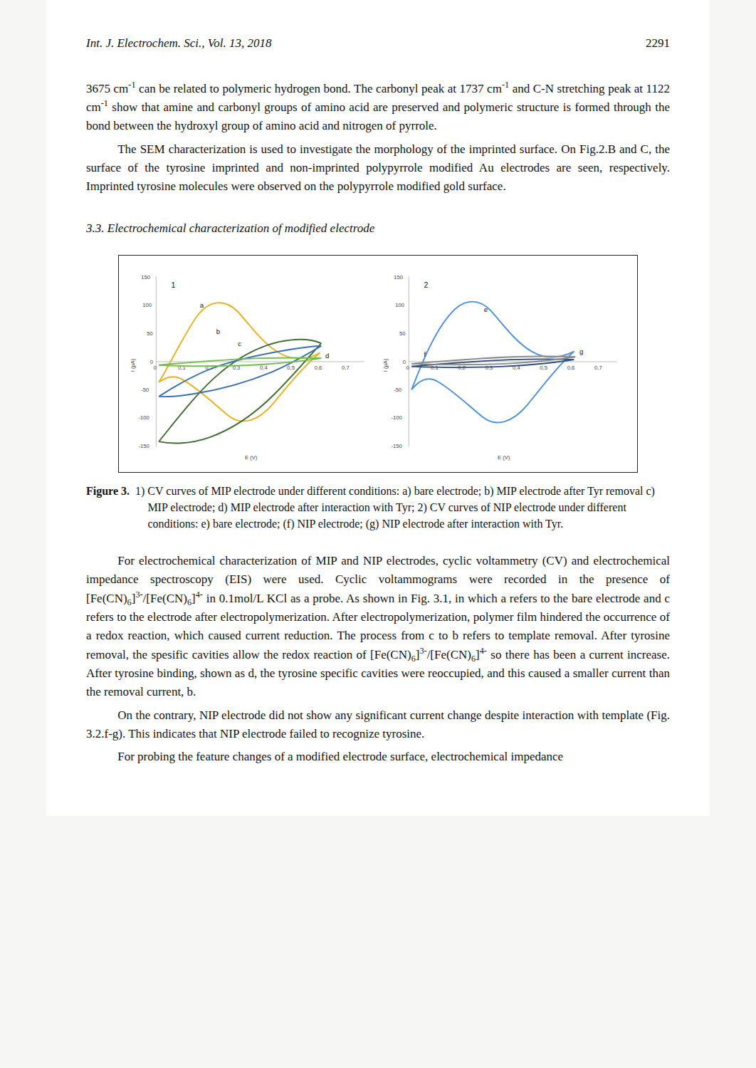Int. J. Electrochem. Sci., Vol. 13, 2018 2291
3675 cm-1 can be related to polymeric hydrogen bond. The carbonyl peak at 1737 cm-1 and C-N stretching peak at 1122 cm-1 show that amine and carbonyl groups of amino acid are preserved and polymeric structure is formed through the bond between the hydroxyl group of amino acid and nitrogen of pyrrole.
The SEM characterization is used to investigate the morphology of the imprinted surface. On Fig.2.B and C, the surface of the tyrosine imprinted and non-imprinted polypyrrole modified Au electrodes are seen, respectively. Imprinted tyrosine molecules were observed on the polypyrrole modified gold surface.
3.3. Electrochemical characterization of modified electrode
150 100 50 0 -50 -100 -150 I (µA) 0 0,1 0,2 0,3 0,4 0,5 0,6 0,7 E (V) 1 a b c d
150 100 50 0 -50 -100 -150 I (µA) 0 0,1 0,2 0,3 0,4 0,5 0,6 0,7 E (V) 2 e f g
Figure 3. 1) CV curves of MIP electrode under different conditions: a) bare electrode; b) MIP electrode after Tyr removal c) MIP electrode; d) MIP electrode after interaction with Tyr; 2) CV curves of NIP electrode under different conditions: e) bare electrode; (f) NIP electrode; (g) NIP electrode after interaction with Tyr.
For electrochemical characterization of MIP and NIP electrodes, cyclic voltammetry (CV) and electrochemical impedance spectroscopy (EIS) were used. Cyclic voltammograms were recorded in the presence of [Fe(CN)6]3-/[Fe(CN)6]4- in 0.1mol/L KCl as a probe. As shown in Fig. 3.1, in which a refers to the bare electrode and c refers to the electrode after electropolymerization. After electropolymerization, polymer film hindered the occurrence of a redox reaction, which caused current reduction. The process from c to b refers to template removal. After tyrosine removal, the spesific cavities allow the redox reaction of [Fe(CN)6]3-/[Fe(CN)6]4- so there has been a current increase. After tyrosine binding, shown as d, the tyrosine specific cavities were reoccupied, and this caused a smaller current than the removal current, b.
On the contrary, NIP electrode did not show any significant current change despite interaction with template (Fig. 3.2.f-g). This indicates that NIP electrode failed to recognize tyrosine.
For probing the feature changes of a modified electrode surface, electrochemical impedance